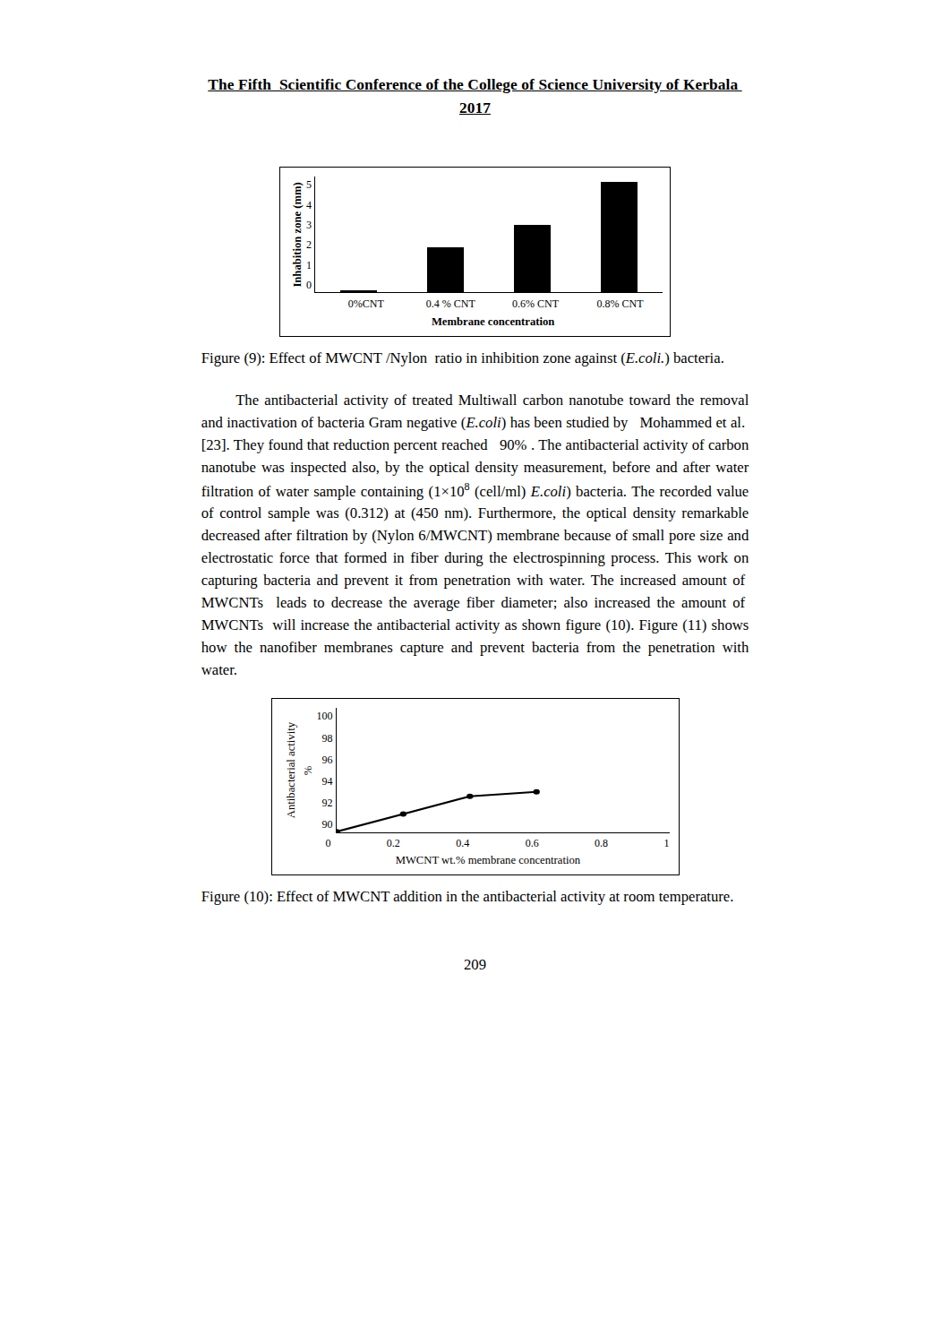The Fifth Scientific Conference of the College of Science University of Kerbala 2017
Inhabition zone (mm)
5
4
3
2
1
0
0%CNT 0.4 % CNT 0.6% CNT 0.8% CNT
Membrane concentration
Figure (9): Effect of MWCNT /Nylon ratio in inhibition zone against (E.coli.) bacteria.
The antibacterial activity of treated Multiwall carbon nanotube toward the removal and inactivation of bacteria Gram negative (E.coli) has been studied by Mohammed et al. [23]. They found that reduction percent reached 90% . The antibacterial activity of carbon nanotube was inspected also, by the optical density measurement, before and after water filtration of water sample containing (1×108 (cell/ml) E.coli) bacteria. The recorded value of control sample was (0.312) at (450 nm). Furthermore, the optical density remarkable decreased after filtration by (Nylon 6/MWCNT) membrane because of small pore size and electrostatic force that formed in fiber during the electrospinning process. This work on capturing bacteria and prevent it from penetration with water. The increased amount of MWCNTs leads to decrease the average fiber diameter; also increased the amount of MWCNTs will increase the antibacterial activity as shown figure (10). Figure (11) shows how the nanofiber membranes capture and prevent bacteria from the penetration with water.
Antibacterial activity
%
100
98
96
94
92
90
0 0.2 0.4 0.6 0.8 1
MWCNT wt.% membrane concentration
Figure (10): Effect of MWCNT addition in the antibacterial activity at room temperature.
209